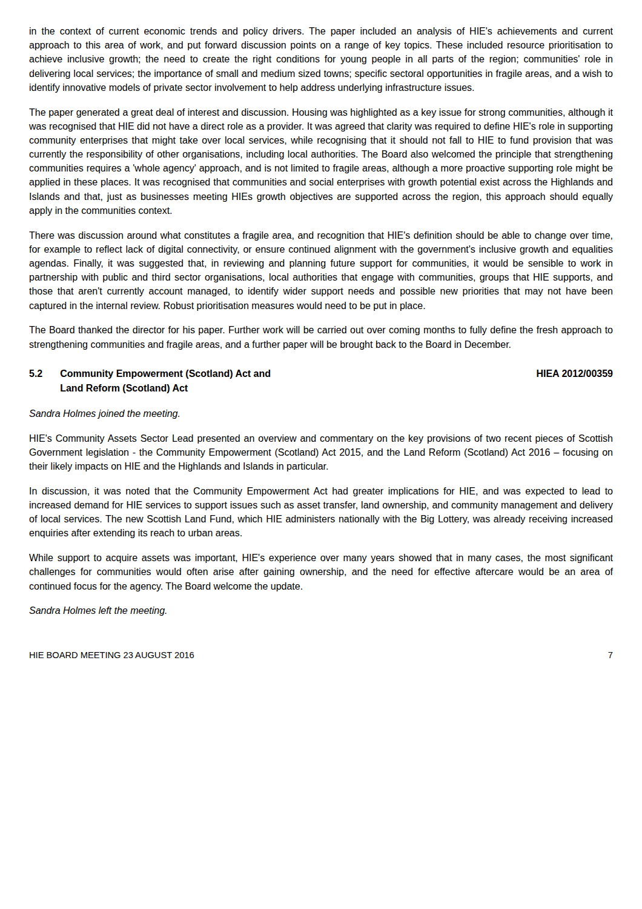in the context of current economic trends and policy drivers. The paper included an analysis of HIE's achievements and current approach to this area of work, and put forward discussion points on a range of key topics. These included resource prioritisation to achieve inclusive growth; the need to create the right conditions for young people in all parts of the region; communities' role in delivering local services; the importance of small and medium sized towns; specific sectoral opportunities in fragile areas, and a wish to identify innovative models of private sector involvement to help address underlying infrastructure issues.
The paper generated a great deal of interest and discussion. Housing was highlighted as a key issue for strong communities, although it was recognised that HIE did not have a direct role as a provider. It was agreed that clarity was required to define HIE's role in supporting community enterprises that might take over local services, while recognising that it should not fall to HIE to fund provision that was currently the responsibility of other organisations, including local authorities. The Board also welcomed the principle that strengthening communities requires a 'whole agency' approach, and is not limited to fragile areas, although a more proactive supporting role might be applied in these places. It was recognised that communities and social enterprises with growth potential exist across the Highlands and Islands and that, just as businesses meeting HIEs growth objectives are supported across the region, this approach should equally apply in the communities context.
There was discussion around what constitutes a fragile area, and recognition that HIE's definition should be able to change over time, for example to reflect lack of digital connectivity, or ensure continued alignment with the government's inclusive growth and equalities agendas. Finally, it was suggested that, in reviewing and planning future support for communities, it would be sensible to work in partnership with public and third sector organisations, local authorities that engage with communities, groups that HIE supports, and those that aren't currently account managed, to identify wider support needs and possible new priorities that may not have been captured in the internal review. Robust prioritisation measures would need to be put in place.
The Board thanked the director for his paper. Further work will be carried out over coming months to fully define the fresh approach to strengthening communities and fragile areas, and a further paper will be brought back to the Board in December.
5.2 Community Empowerment (Scotland) Act and
Land Reform (Scotland) Act HIEA 2012/00359
Sandra Holmes joined the meeting.
HIE's Community Assets Sector Lead presented an overview and commentary on the key provisions of two recent pieces of Scottish Government legislation - the Community Empowerment (Scotland) Act 2015, and the Land Reform (Scotland) Act 2016 – focusing on their likely impacts on HIE and the Highlands and Islands in particular.
In discussion, it was noted that the Community Empowerment Act had greater implications for HIE, and was expected to lead to increased demand for HIE services to support issues such as asset transfer, land ownership, and community management and delivery of local services. The new Scottish Land Fund, which HIE administers nationally with the Big Lottery, was already receiving increased enquiries after extending its reach to urban areas.
While support to acquire assets was important, HIE's experience over many years showed that in many cases, the most significant challenges for communities would often arise after gaining ownership, and the need for effective aftercare would be an area of continued focus for the agency. The Board welcome the update.
Sandra Holmes left the meeting.
HIE BOARD MEETING 23 AUGUST 2016 7